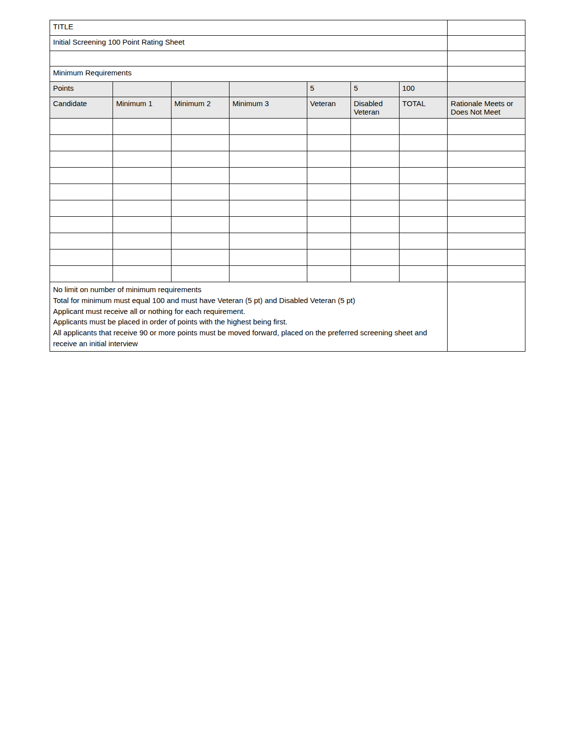| TITLE | |
| Initial Screening 100 Point Rating Sheet | |
| Minimum Requirements | |
| Points | | | | 5 | 5 | 100 | |
| Candidate | Minimum 1 | Minimum 2 | Minimum 3 | Veteran | Disabled Veteran | TOTAL | Rationale Meets or Does Not Meet |
| No limit on number of minimum requirements Total for minimum must equal 100 and must have Veteran (5 pt) and Disabled Veteran (5 pt) Applicant must receive all or nothing for each requirement. Applicants must be placed in order of points with the highest being first. All applicants that receive 90 or more points must be moved forward, placed on the preferred screening sheet and receive an initial interview | |